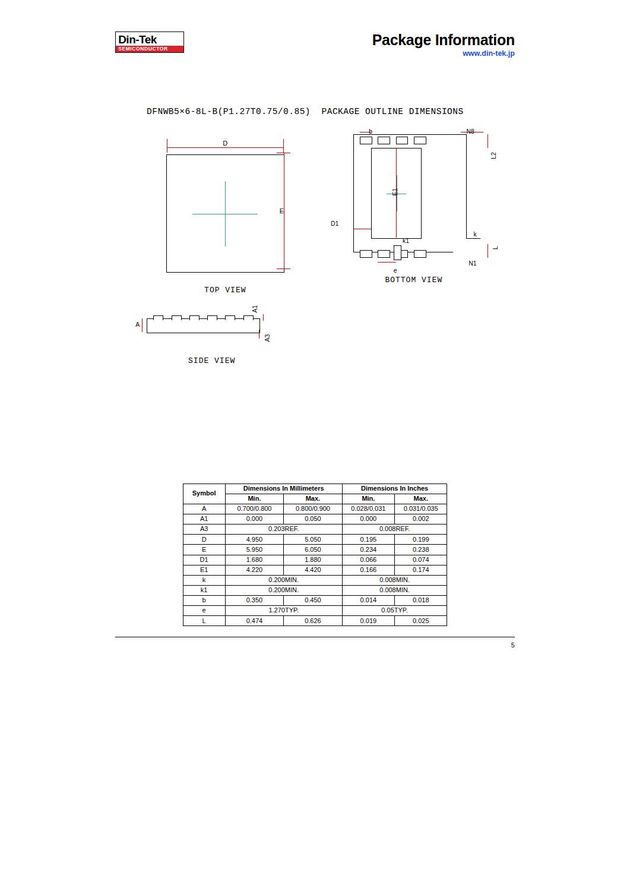Din-Tek SEMICONDUCTOR
Package Information
www.din-tek.jp
DFNWB5×6-8L-B(P1.27T0.75/0.85) PACKAGE OUTLINE DIMENSIONS
D
E
TOP VIEW
b N8 L2 E1 D1 k k1 L N1 e
BOTTOM VIEW
A A1 A3
SIDE VIEW
| Symbol | Dimensions In Millimeters | Dimensions In Inches |
| --- | --- | --- |
| Min. | Max. | Min. | Max. |
| A | 0.700/0.800 | 0.800/0.900 | 0.028/0.031 | 0.031/0.035 |
| A1 | 0.000 | 0.050 | 0.000 | 0.002 |
| A3 | 0.203REF. | 0.008REF. |
| D | 4.950 | 5.050 | 0.195 | 0.199 |
| E | 5.950 | 6.050 | 0.234 | 0.238 |
| D1 | 1.680 | 1.880 | 0.066 | 0.074 |
| E1 | 4.220 | 4.420 | 0.166 | 0.174 |
| k | 0.200MIN. | 0.008MIN. |
| k1 | 0.200MIN. | 0.008MIN. |
| b | 0.350 | 0.450 | 0.014 | 0.018 |
| e | 1.270TYP. | 0.05TYP. |
| L | 0.474 | 0.626 | 0.019 | 0.025 |
5